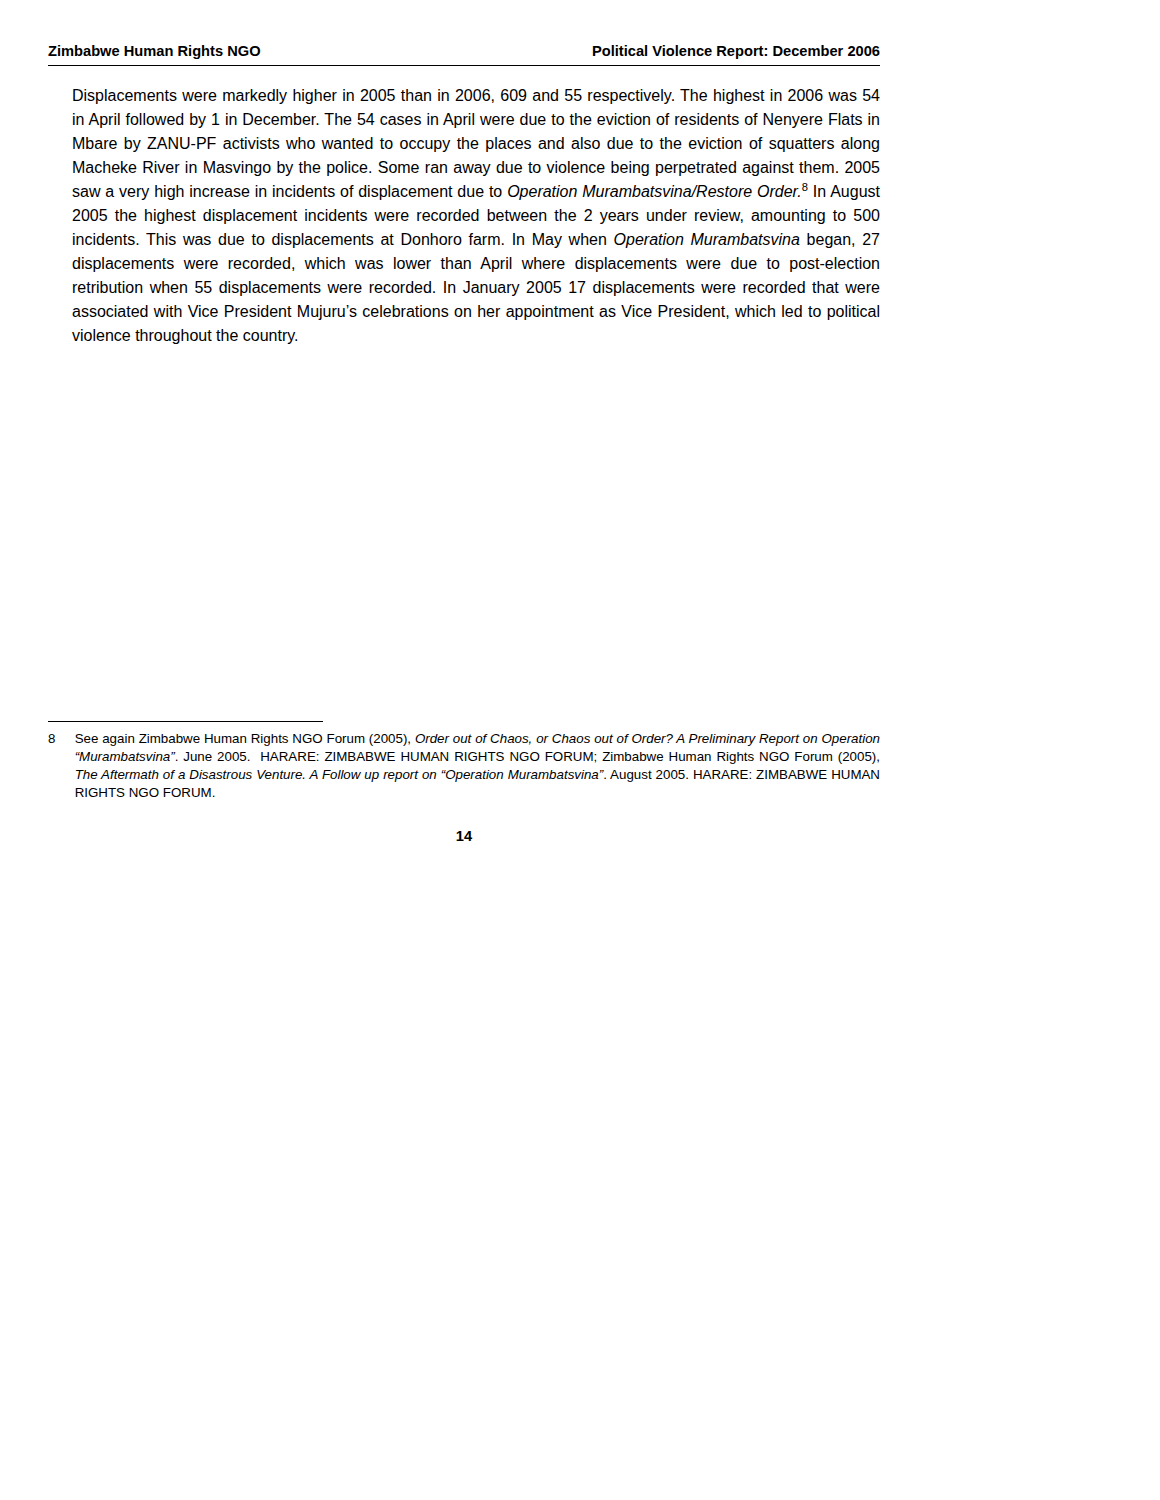Zimbabwe Human Rights NGO
Political Violence Report: December 2006
Displacements were markedly higher in 2005 than in 2006, 609 and 55 respectively. The highest in 2006 was 54 in April followed by 1 in December. The 54 cases in April were due to the eviction of residents of Nenyere Flats in Mbare by ZANU-PF activists who wanted to occupy the places and also due to the eviction of squatters along Macheke River in Masvingo by the police. Some ran away due to violence being perpetrated against them. 2005 saw a very high increase in incidents of displacement due to Operation Murambatsvina/Restore Order.8 In August 2005 the highest displacement incidents were recorded between the 2 years under review, amounting to 500 incidents. This was due to displacements at Donhoro farm. In May when Operation Murambatsvina began, 27 displacements were recorded, which was lower than April where displacements were due to post-election retribution when 55 displacements were recorded. In January 2005 17 displacements were recorded that were associated with Vice President Mujuru’s celebrations on her appointment as Vice President, which led to political violence throughout the country.
8
See again Zimbabwe Human Rights NGO Forum (2005), Order out of Chaos, or Chaos out of Order? A Preliminary Report on Operation “Murambatsvina”. June 2005. HARARE: ZIMBABWE HUMAN RIGHTS NGO FORUM; Zimbabwe Human Rights NGO Forum (2005), The Aftermath of a Disastrous Venture. A Follow up report on “Operation Murambatsvina”. August 2005. HARARE: ZIMBABWE HUMAN RIGHTS NGO FORUM.
14